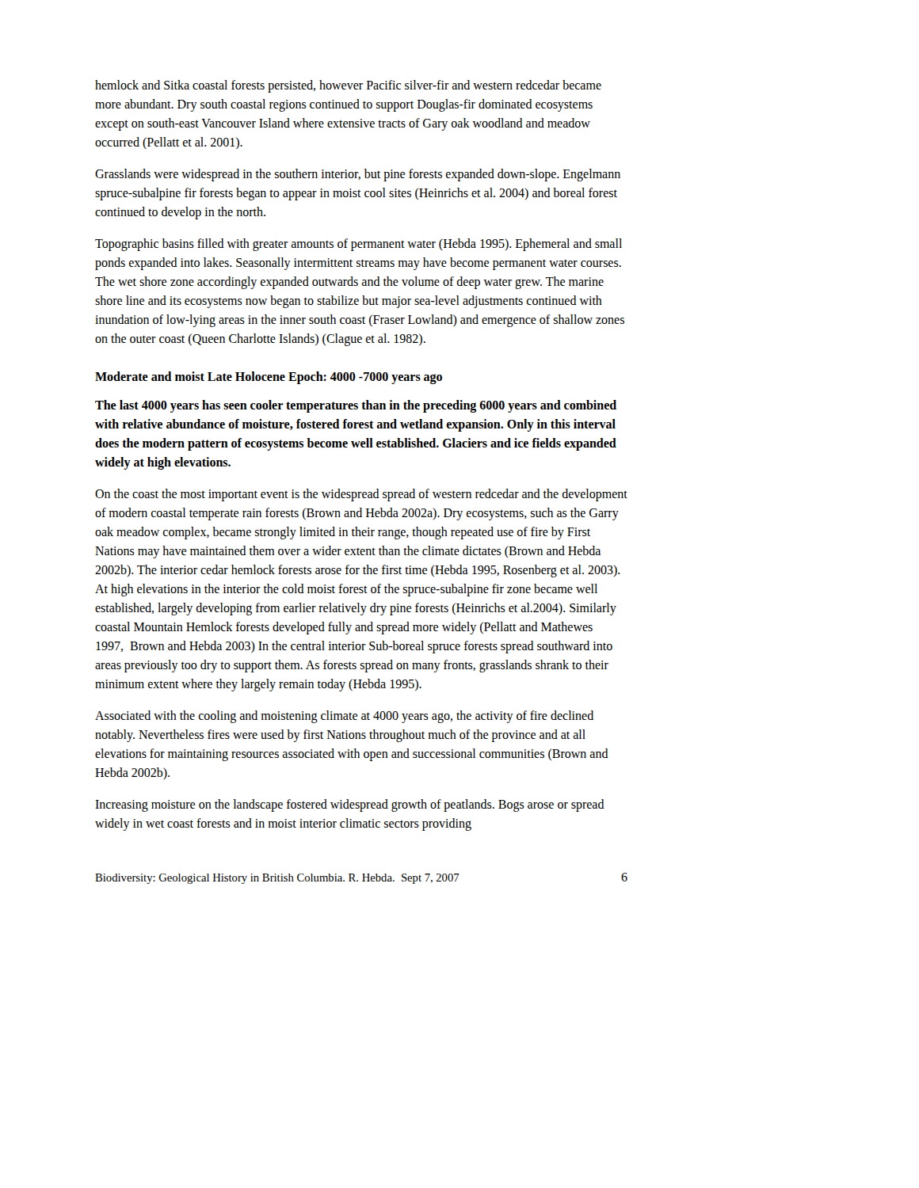hemlock and Sitka coastal forests persisted, however Pacific silver-fir and western redcedar became more abundant. Dry south coastal regions continued to support Douglas-fir dominated ecosystems except on south-east Vancouver Island where extensive tracts of Gary oak woodland and meadow occurred (Pellatt et al. 2001).
Grasslands were widespread in the southern interior, but pine forests expanded down-slope. Engelmann spruce-subalpine fir forests began to appear in moist cool sites (Heinrichs et al. 2004) and boreal forest continued to develop in the north.
Topographic basins filled with greater amounts of permanent water (Hebda 1995). Ephemeral and small ponds expanded into lakes. Seasonally intermittent streams may have become permanent water courses. The wet shore zone accordingly expanded outwards and the volume of deep water grew. The marine shore line and its ecosystems now began to stabilize but major sea-level adjustments continued with inundation of low-lying areas in the inner south coast (Fraser Lowland) and emergence of shallow zones on the outer coast (Queen Charlotte Islands) (Clague et al. 1982).
Moderate and moist Late Holocene Epoch: 4000 -7000 years ago
The last 4000 years has seen cooler temperatures than in the preceding 6000 years and combined with relative abundance of moisture, fostered forest and wetland expansion. Only in this interval does the modern pattern of ecosystems become well established. Glaciers and ice fields expanded widely at high elevations.
On the coast the most important event is the widespread spread of western redcedar and the development of modern coastal temperate rain forests (Brown and Hebda 2002a). Dry ecosystems, such as the Garry oak meadow complex, became strongly limited in their range, though repeated use of fire by First Nations may have maintained them over a wider extent than the climate dictates (Brown and Hebda 2002b). The interior cedar hemlock forests arose for the first time (Hebda 1995, Rosenberg et al. 2003). At high elevations in the interior the cold moist forest of the spruce-subalpine fir zone became well established, largely developing from earlier relatively dry pine forests (Heinrichs et al.2004). Similarly coastal Mountain Hemlock forests developed fully and spread more widely (Pellatt and Mathewes 1997, Brown and Hebda 2003) In the central interior Sub-boreal spruce forests spread southward into areas previously too dry to support them. As forests spread on many fronts, grasslands shrank to their minimum extent where they largely remain today (Hebda 1995).
Associated with the cooling and moistening climate at 4000 years ago, the activity of fire declined notably. Nevertheless fires were used by first Nations throughout much of the province and at all elevations for maintaining resources associated with open and successional communities (Brown and Hebda 2002b).
Increasing moisture on the landscape fostered widespread growth of peatlands. Bogs arose or spread widely in wet coast forests and in moist interior climatic sectors providing
Biodiversity: Geological History in British Columbia. R. Hebda. Sept 7, 2007 6